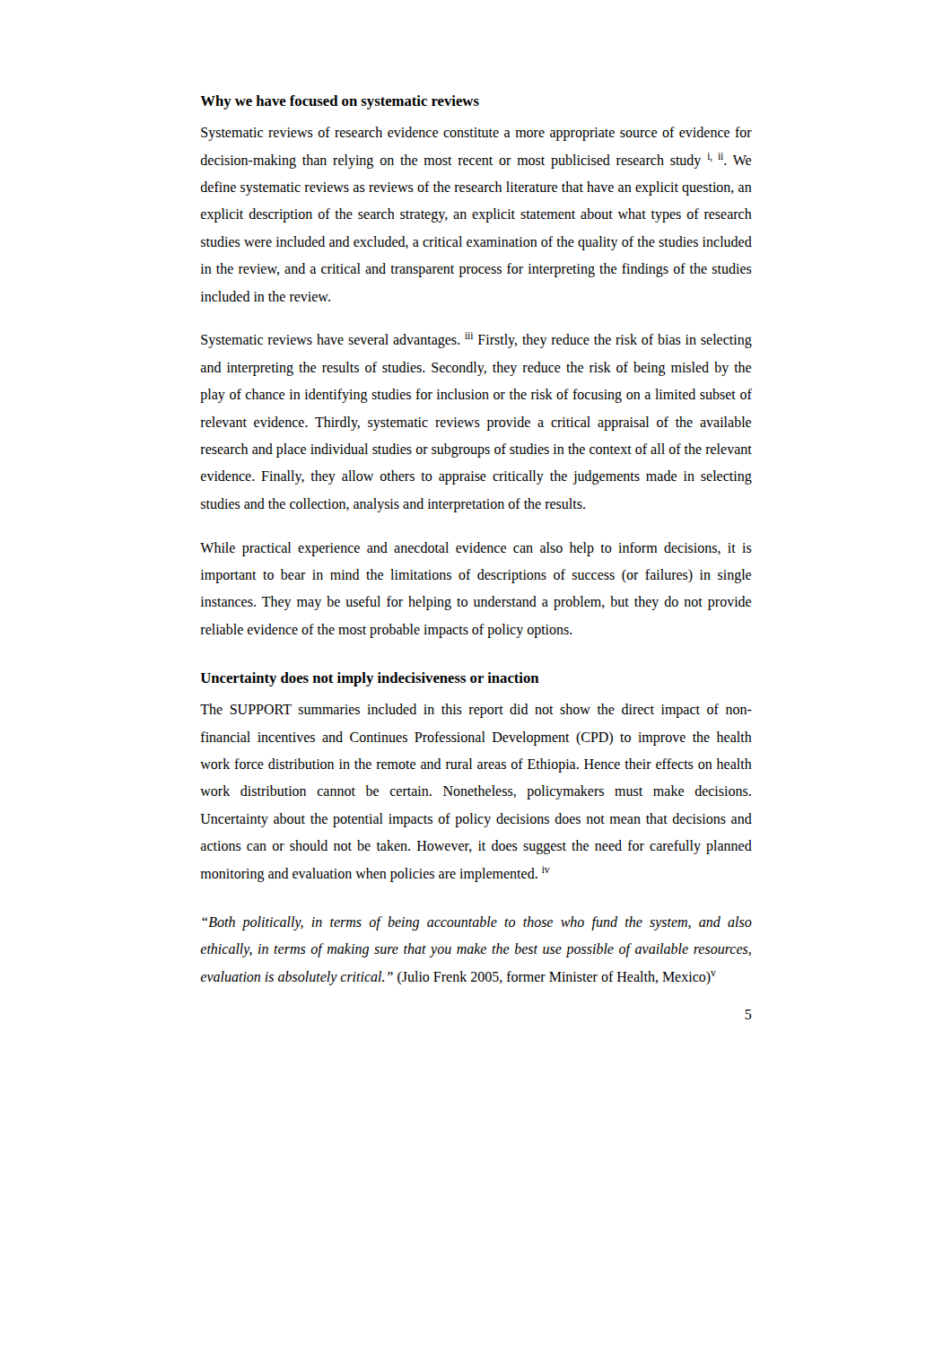Why we have focused on systematic reviews
Systematic reviews of research evidence constitute a more appropriate source of evidence for decision-making than relying on the most recent or most publicised research study i, ii. We define systematic reviews as reviews of the research literature that have an explicit question, an explicit description of the search strategy, an explicit statement about what types of research studies were included and excluded, a critical examination of the quality of the studies included in the review, and a critical and transparent process for interpreting the findings of the studies included in the review.
Systematic reviews have several advantages. iii Firstly, they reduce the risk of bias in selecting and interpreting the results of studies. Secondly, they reduce the risk of being misled by the play of chance in identifying studies for inclusion or the risk of focusing on a limited subset of relevant evidence. Thirdly, systematic reviews provide a critical appraisal of the available research and place individual studies or subgroups of studies in the context of all of the relevant evidence. Finally, they allow others to appraise critically the judgements made in selecting studies and the collection, analysis and interpretation of the results.
While practical experience and anecdotal evidence can also help to inform decisions, it is important to bear in mind the limitations of descriptions of success (or failures) in single instances. They may be useful for helping to understand a problem, but they do not provide reliable evidence of the most probable impacts of policy options.
Uncertainty does not imply indecisiveness or inaction
The SUPPORT summaries included in this report did not show the direct impact of non-financial incentives and Continues Professional Development (CPD) to improve the health work force distribution in the remote and rural areas of Ethiopia. Hence their effects on health work distribution cannot be certain. Nonetheless, policymakers must make decisions. Uncertainty about the potential impacts of policy decisions does not mean that decisions and actions can or should not be taken. However, it does suggest the need for carefully planned monitoring and evaluation when policies are implemented. iv
“Both politically, in terms of being accountable to those who fund the system, and also ethically, in terms of making sure that you make the best use possible of available resources, evaluation is absolutely critical.” (Julio Frenk 2005, former Minister of Health, Mexico)v
5